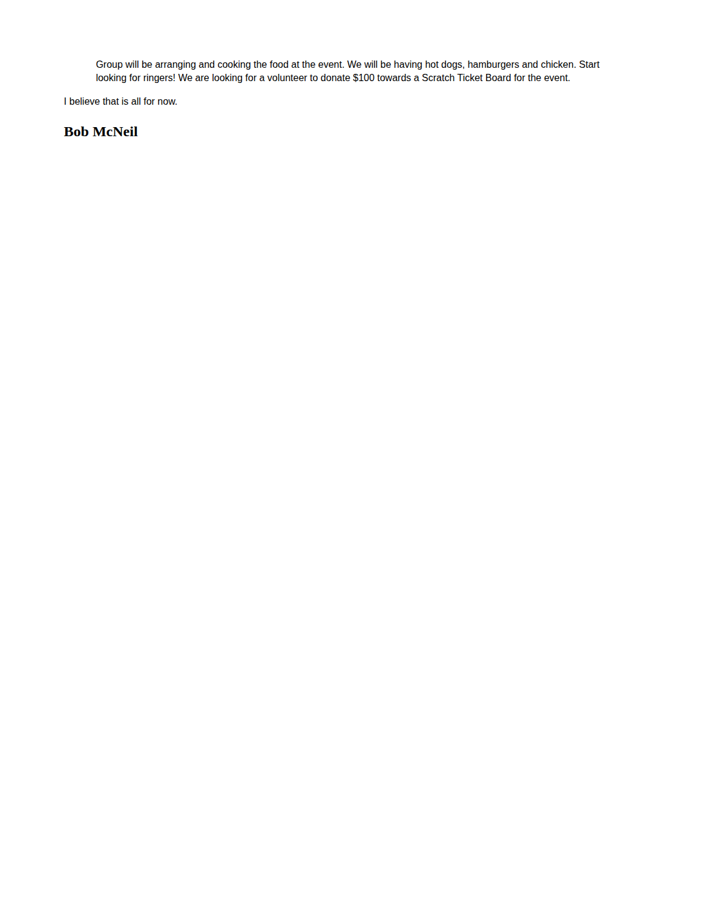Group will be arranging and cooking the food at the event. We will be having hot dogs, hamburgers and chicken. Start looking for ringers! We are looking for a volunteer to donate $100 towards a Scratch Ticket Board for the event.
I believe that is all for now.
Bob McNeil